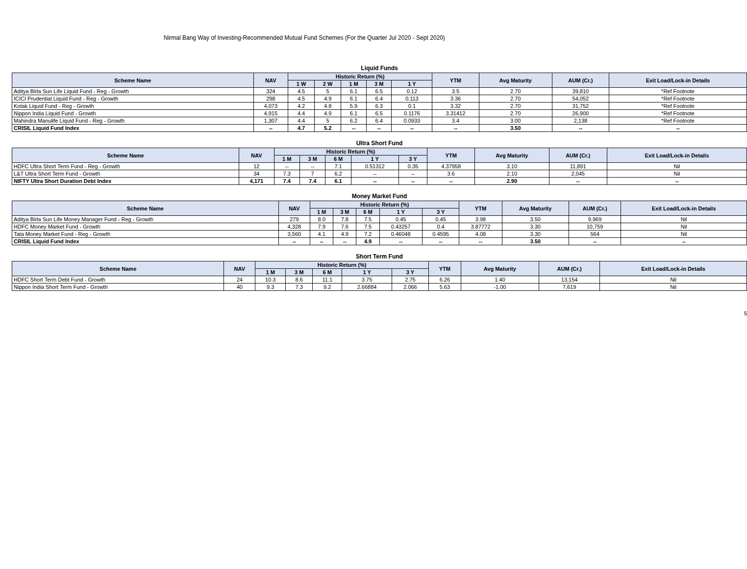Nirmal Bang Way of Investing-Recommended Mutual Fund Schemes (For the Quarter Jul 2020 - Sept 2020)
Liquid Funds
| Scheme Name | NAV | Historic Return (%) | YTM | Avg Maturity | AUM (Cr.) | Exit Load/Lock-in Details |
| --- | --- | --- | --- | --- | --- | --- |
| 1 W | 2 W | 1 M | 3 M | 1 Y |
| Aditya Birla Sun Life Liquid Fund - Reg - Growth | 324 | 4.5 | 5 | 6.1 | 6.5 | 0.12 | 3.5 | 2.70 | 39,810 | *Ref Footnote |
| ICICI Prudential Liquid Fund - Reg - Growth | 298 | 4.5 | 4.9 | 6.1 | 6.4 | 0.113 | 3.36 | 2.70 | 54,052 | *Ref Footnote |
| Kotak Liquid Fund - Reg - Growth | 4,073 | 4.2 | 4.8 | 5.9 | 6.3 | 0.1 | 3.32 | 2.70 | 31,752 | *Ref Footnote |
| Nippon India Liquid Fund - Growth | 4,915 | 4.4 | 4.9 | 6.1 | 6.5 | 0.1176 | 3.31412 | 2.70 | 26,900 | *Ref Footnote |
| Mahindra Manulife Liquid Fund - Reg - Growth | 1,307 | 4.4 | 5 | 6.2 | 6.4 | 0.0933 | 3.4 | 3.00 | 2,138 | *Ref Footnote |
| CRISIL Liquid Fund Index | -- | 4.7 | 5.2 | -- | -- | -- | -- | 3.50 | -- | -- |
Ultra Short Fund
| Scheme Name | NAV | Historic Return (%) | YTM | Avg Maturity | AUM (Cr.) | Exit Load/Lock-in Details |
| --- | --- | --- | --- | --- | --- | --- |
| 1 M | 3 M | 6 M | 1 Y | 3 Y |
| HDFC Ultra Short Term Fund - Reg - Growth | 12 | -- | -- | 7.1 | 0.51312 | 0.35 | 4.37958 | 3.10 | 11,891 | Nil |
| L&T Ultra Short Term Fund - Growth | 34 | 7.3 | 7 | 6.2 | -- | -- | 3.6 | 2.10 | 2,045 | Nil |
| NIFTY Ultra Short Duration Debt Index | 4,171 | 7.4 | 7.4 | 6.1 | -- | -- | -- | 2.90 | -- | -- |
Money Market Fund
| Scheme Name | NAV | Historic Return (%) | YTM | Avg Maturity | AUM (Cr.) | Exit Load/Lock-in Details |
| --- | --- | --- | --- | --- | --- | --- |
| 1 M | 3 M | 6 M | 1 Y | 3 Y |
| Aditya Birla Sun Life Money Manager Fund - Reg - Growth | 279 | 8.0 | 7.8 | 7.5 | 0.45 | 0.45 | 3.98 | 3.50 | 9,969 | Nil |
| HDFC Money Market Fund - Growth | 4,328 | 7.9 | 7.6 | 7.5 | 0.43257 | 0.4 | 3.87772 | 3.30 | 10,759 | Nil |
| Tata Money Market Fund - Reg - Growth | 3,560 | 4.1 | 4.9 | 7.2 | 0.46048 | 0.4595 | 4.08 | 3.30 | 564 | Nil |
| CRISIL Liquid Fund Index | -- | -- | -- | 4.9 | -- | -- | -- | 3.50 | -- | -- |
Short Term Fund
| Scheme Name | NAV | Historic Return (%) | YTM | Avg Maturity | AUM (Cr.) | Exit Load/Lock-in Details |
| --- | --- | --- | --- | --- | --- | --- |
| 1 M | 3 M | 6 M | 1 Y | 3 Y |
| HDFC Short Term Debt Fund - Growth | 24 | 10.3 | 8.6 | 11.1 | 3.75 | 2.75 | 6.26 | 1.40 | 13,154 | Nil |
| Nippon India Short Term Fund - Growth | 40 | 9.3 | 7.3 | 9.2 | 2.66884 | 2.066 | 5.63 | -1.00 | 7,619 | Nil |
5